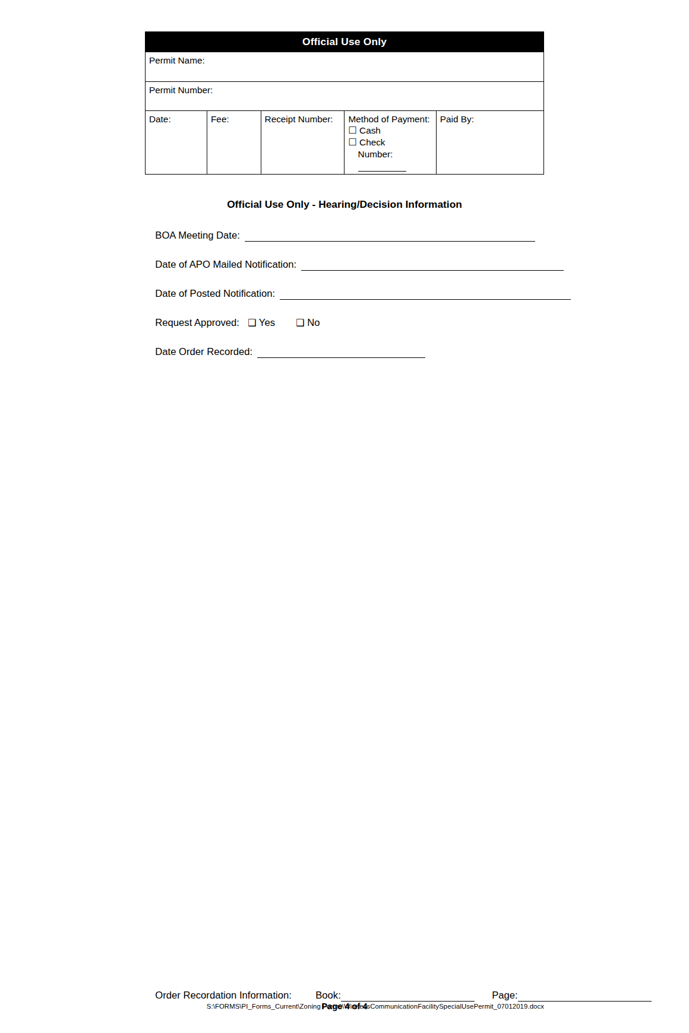| Official Use Only |
| --- |
| Permit Name: |
| Permit Number: |
| Date: | Fee: | Receipt Number: | Method of Payment: ☐ Cash ☐ Check Number: | Paid By: |
Official Use Only - Hearing/Decision Information
BOA Meeting Date:
Date of APO Mailed Notification:
Date of Posted Notification:
Request Approved: ❑ Yes ❑ No
Date Order Recorded:
Order Recordation Information: Book: Page:
S:\FORMS\PI_Forms_Current\Zoning Forms\WirelessCommunicationFacilitySpecialUsePermit_07012019.docx
Page 4 of 4